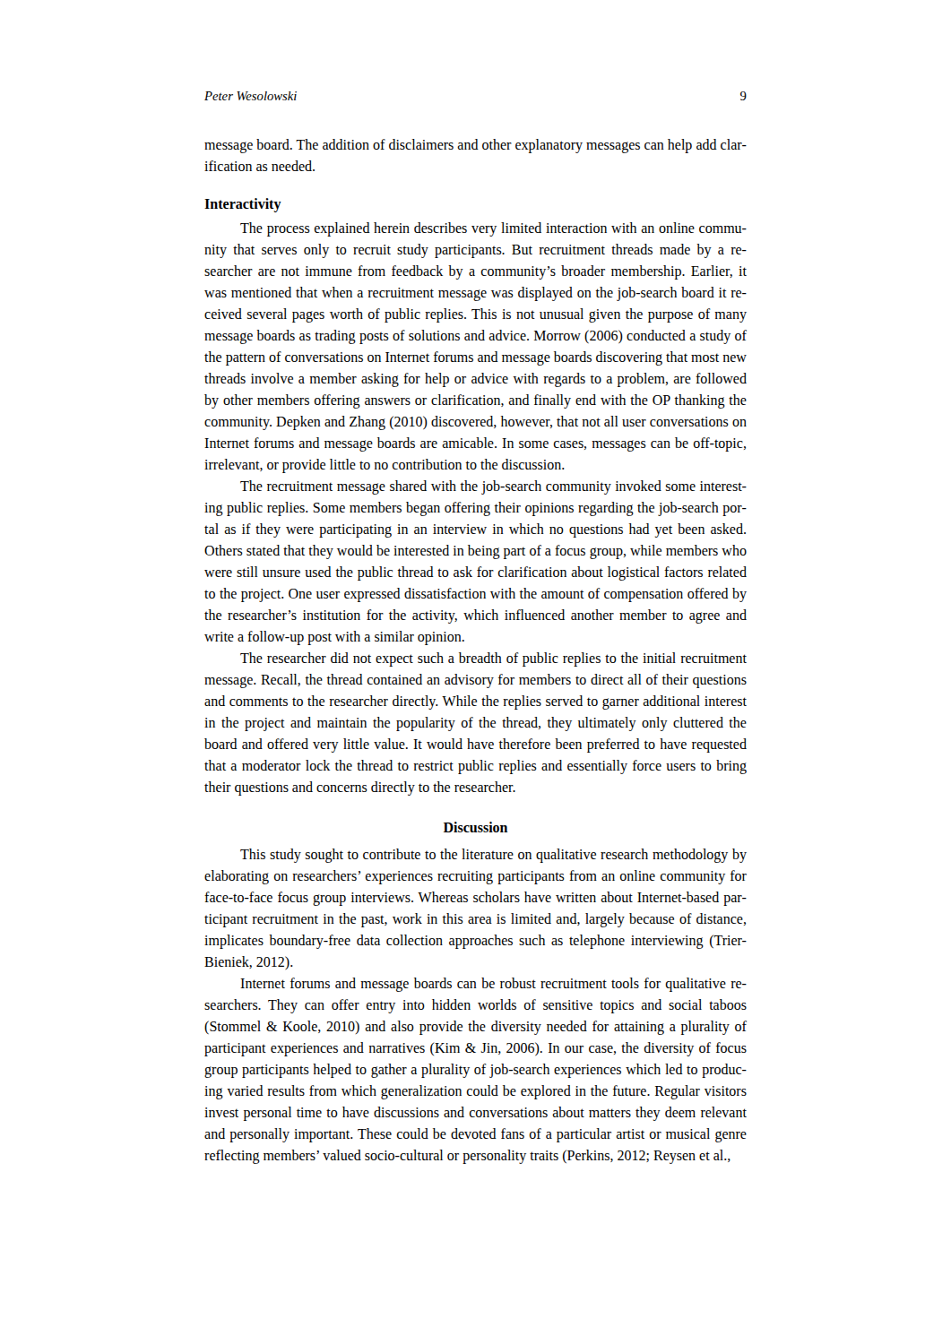Peter Wesolowski 9
message board. The addition of disclaimers and other explanatory messages can help add clarification as needed.
Interactivity
The process explained herein describes very limited interaction with an online community that serves only to recruit study participants. But recruitment threads made by a researcher are not immune from feedback by a community’s broader membership. Earlier, it was mentioned that when a recruitment message was displayed on the job-search board it received several pages worth of public replies. This is not unusual given the purpose of many message boards as trading posts of solutions and advice. Morrow (2006) conducted a study of the pattern of conversations on Internet forums and message boards discovering that most new threads involve a member asking for help or advice with regards to a problem, are followed by other members offering answers or clarification, and finally end with the OP thanking the community. Depken and Zhang (2010) discovered, however, that not all user conversations on Internet forums and message boards are amicable. In some cases, messages can be off-topic, irrelevant, or provide little to no contribution to the discussion.
The recruitment message shared with the job-search community invoked some interesting public replies. Some members began offering their opinions regarding the job-search portal as if they were participating in an interview in which no questions had yet been asked. Others stated that they would be interested in being part of a focus group, while members who were still unsure used the public thread to ask for clarification about logistical factors related to the project. One user expressed dissatisfaction with the amount of compensation offered by the researcher’s institution for the activity, which influenced another member to agree and write a follow-up post with a similar opinion.
The researcher did not expect such a breadth of public replies to the initial recruitment message. Recall, the thread contained an advisory for members to direct all of their questions and comments to the researcher directly. While the replies served to garner additional interest in the project and maintain the popularity of the thread, they ultimately only cluttered the board and offered very little value. It would have therefore been preferred to have requested that a moderator lock the thread to restrict public replies and essentially force users to bring their questions and concerns directly to the researcher.
Discussion
This study sought to contribute to the literature on qualitative research methodology by elaborating on researchers’ experiences recruiting participants from an online community for face-to-face focus group interviews. Whereas scholars have written about Internet-based participant recruitment in the past, work in this area is limited and, largely because of distance, implicates boundary-free data collection approaches such as telephone interviewing (Trier-Bieniek, 2012).
Internet forums and message boards can be robust recruitment tools for qualitative researchers. They can offer entry into hidden worlds of sensitive topics and social taboos (Stommel & Koole, 2010) and also provide the diversity needed for attaining a plurality of participant experiences and narratives (Kim & Jin, 2006). In our case, the diversity of focus group participants helped to gather a plurality of job-search experiences which led to producing varied results from which generalization could be explored in the future. Regular visitors invest personal time to have discussions and conversations about matters they deem relevant and personally important. These could be devoted fans of a particular artist or musical genre reflecting members’ valued socio-cultural or personality traits (Perkins, 2012; Reysen et al.,